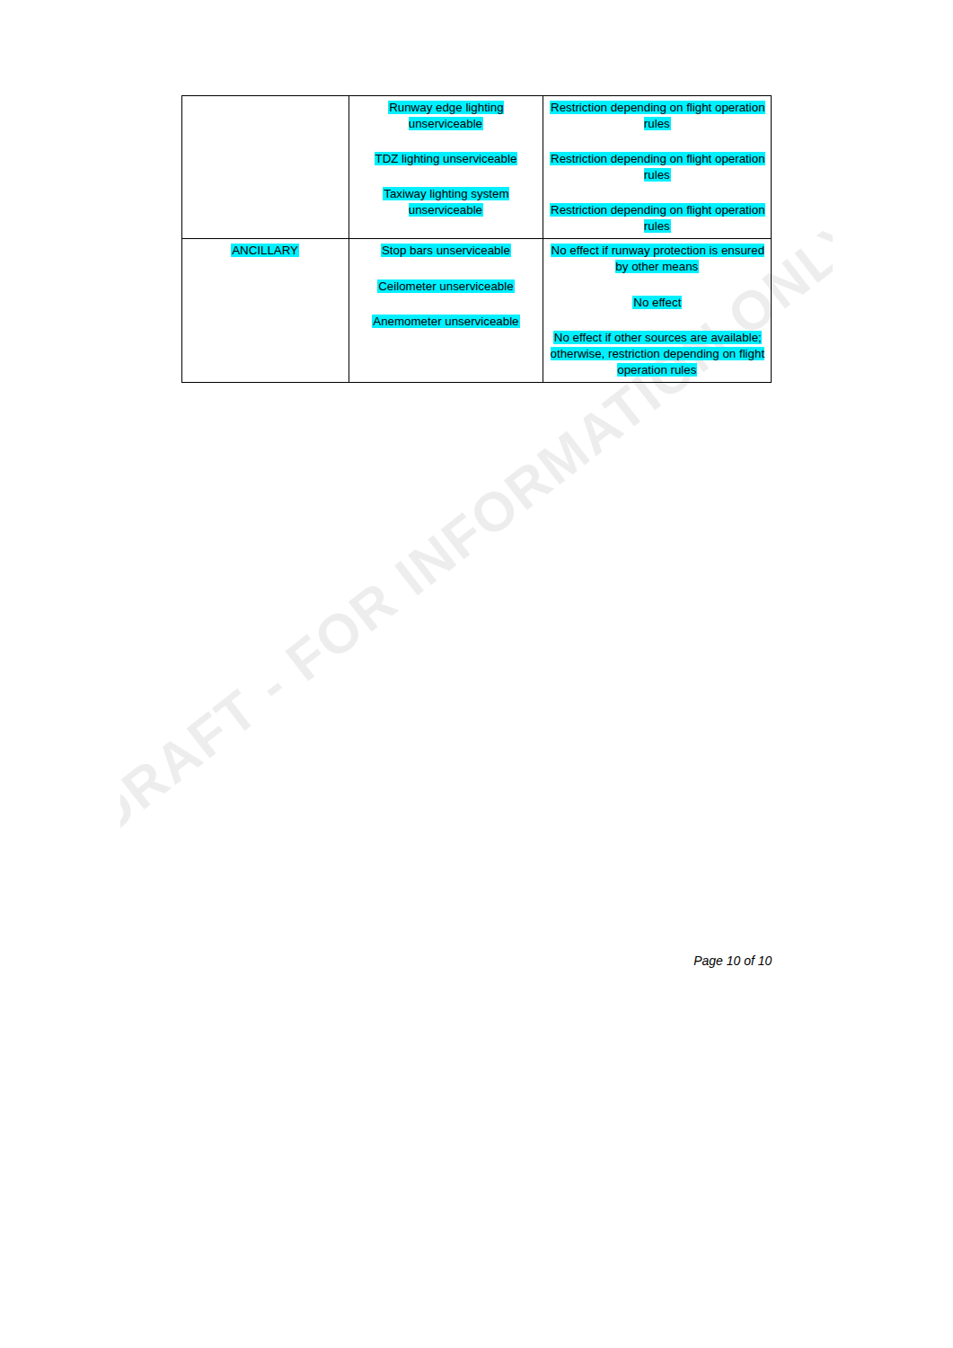DRAFT - FOR INFORMATION ONLY
| | Runway edge lighting unserviceable TDZ lighting unserviceable Taxiway lighting system unserviceable | Restriction depending on flight operation rules Restriction depending on flight operation rules Restriction depending on flight operation rules |
| ANCILLARY | Stop bars unserviceable Ceilometer unserviceable Anemometer unserviceable | No effect if runway protection is ensured by other means No effect No effect if other sources are available; otherwise, restriction depending on flight operation rules |
Page 10 of 10